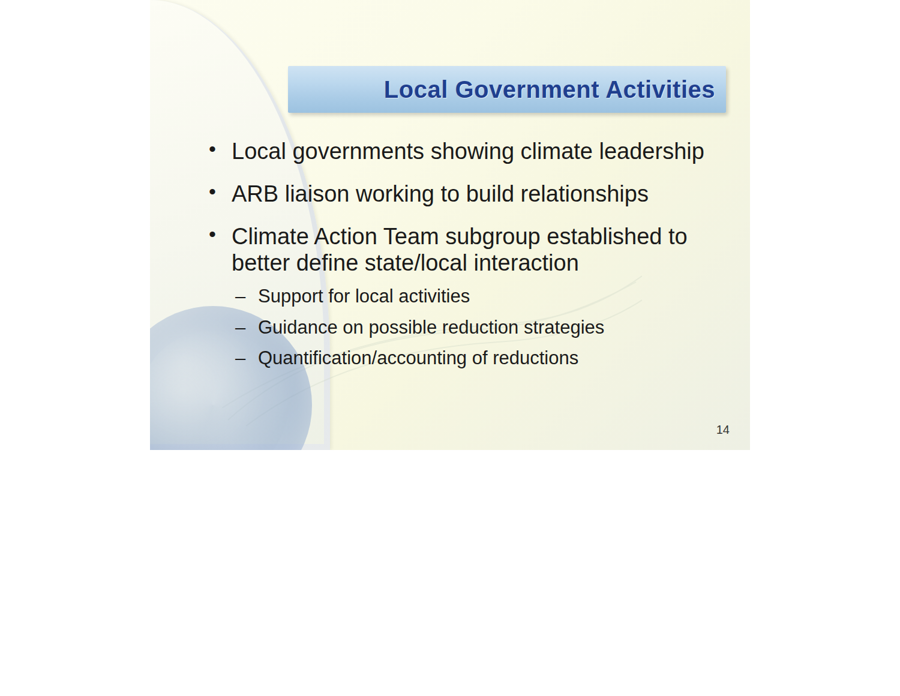Local Government Activities
Local governments showing climate leadership
ARB liaison working to build relationships
Climate Action Team subgroup established to better define state/local interaction
Support for local activities
Guidance on possible reduction strategies
Quantification/accounting of reductions
14